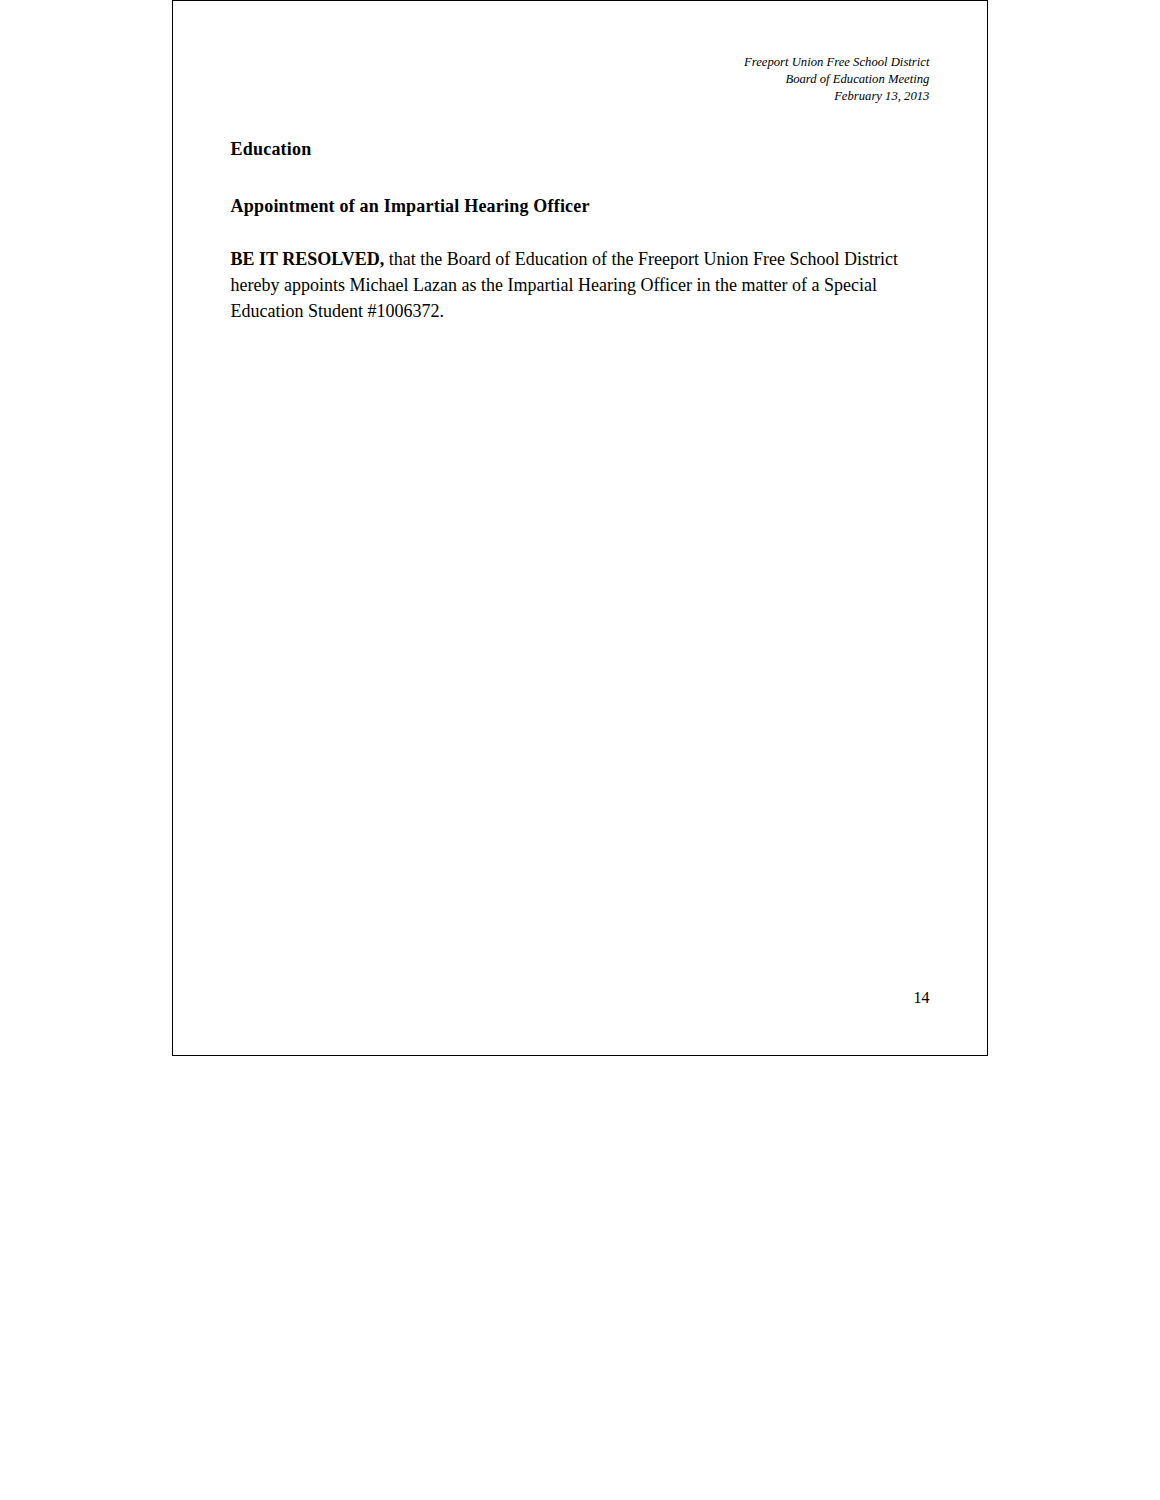Freeport Union Free School District
Board of Education Meeting
February 13, 2013
Education
Appointment of an Impartial Hearing Officer
BE IT RESOLVED, that the Board of Education of the Freeport Union Free School District hereby appoints Michael Lazan as the Impartial Hearing Officer in the matter of a Special Education Student #1006372.
14